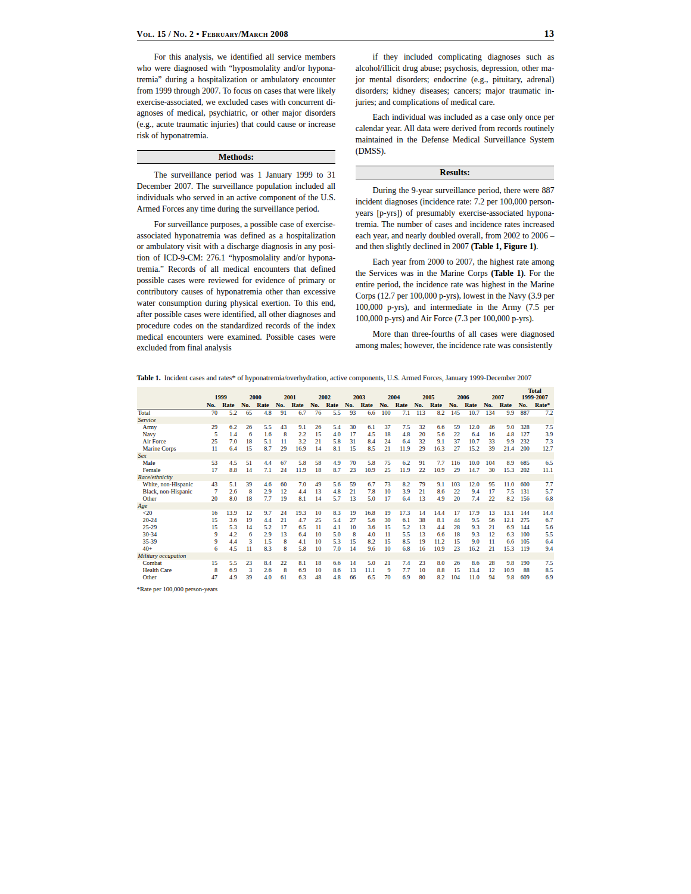Vol. 15 / No. 2 • February/March 2008
13
For this analysis, we identified all service members who were diagnosed with “hyposmolality and/or hyponatremia” during a hospitalization or ambulatory encounter from 1999 through 2007. To focus on cases that were likely exercise-associated, we excluded cases with concurrent diagnoses of medical, psychiatric, or other major disorders (e.g., acute traumatic injuries) that could cause or increase risk of hyponatremia.
Methods:
The surveillance period was 1 January 1999 to 31 December 2007. The surveillance population included all individuals who served in an active component of the U.S. Armed Forces any time during the surveillance period.
For surveillance purposes, a possible case of exercise-associated hyponatremia was defined as a hospitalization or ambulatory visit with a discharge diagnosis in any position of ICD-9-CM: 276.1 “hyposmolality and/or hyponatremia.” Records of all medical encounters that defined possible cases were reviewed for evidence of primary or contributory causes of hyponatremia other than excessive water consumption during physical exertion. To this end, after possible cases were identified, all other diagnoses and procedure codes on the standardized records of the index medical encounters were examined. Possible cases were excluded from final analysis
if they included complicating diagnoses such as alcohol/illicit drug abuse; psychosis, depression, other major mental disorders; endocrine (e.g., pituitary, adrenal) disorders; kidney diseases; cancers; major traumatic injuries; and complications of medical care.
Each individual was included as a case only once per calendar year. All data were derived from records routinely maintained in the Defense Medical Surveillance System (DMSS).
Results:
During the 9-year surveillance period, there were 887 incident diagnoses (incidence rate: 7.2 per 100,000 person-years [p-yrs]) of presumably exercise-associated hyponatremia. The number of cases and incidence rates increased each year, and nearly doubled overall, from 2002 to 2006 – and then slightly declined in 2007 (Table 1, Figure 1).
Each year from 2000 to 2007, the highest rate among the Services was in the Marine Corps (Table 1). For the entire period, the incidence rate was highest in the Marine Corps (12.7 per 100,000 p-yrs), lowest in the Navy (3.9 per 100,000 p-yrs), and intermediate in the Army (7.5 per 100,000 p-yrs) and Air Force (7.3 per 100,000 p-yrs).
More than three-fourths of all cases were diagnosed among males; however, the incidence rate was consistently
Table 1. Incident cases and rates* of hyponatremia/overhydration, active components, U.S. Armed Forces, January 1999-December 2007
| | 1999 | 2000 | 2001 | 2002 | 2003 | 2004 | 2005 | 2006 | 2007 | Total 1999-2007 |
| --- | --- | --- | --- | --- | --- | --- | --- | --- | --- | --- |
| | No. | Rate | No. | Rate | No. | Rate | No. | Rate | No. | Rate | No. | Rate | No. | Rate | No. | Rate | No. | Rate | No. | Rate* |
| Total | 70 | 5.2 | 65 | 4.8 | 91 | 6.7 | 76 | 5.5 | 93 | 6.6 | 100 | 7.1 | 113 | 8.2 | 145 | 10.7 | 134 | 9.9 | 887 | 7.2 |
| Service |
| Army | 29 | 6.2 | 26 | 5.5 | 43 | 9.1 | 26 | 5.4 | 30 | 6.1 | 37 | 7.5 | 32 | 6.6 | 59 | 12.0 | 46 | 9.0 | 328 | 7.5 |
| Navy | 5 | 1.4 | 6 | 1.6 | 8 | 2.2 | 15 | 4.0 | 17 | 4.5 | 18 | 4.8 | 20 | 5.6 | 22 | 6.4 | 16 | 4.8 | 127 | 3.9 |
| Air Force | 25 | 7.0 | 18 | 5.1 | 11 | 3.2 | 21 | 5.8 | 31 | 8.4 | 24 | 6.4 | 32 | 9.1 | 37 | 10.7 | 33 | 9.9 | 232 | 7.3 |
| Marine Corps | 11 | 6.4 | 15 | 8.7 | 29 | 16.9 | 14 | 8.1 | 15 | 8.5 | 21 | 11.9 | 29 | 16.3 | 27 | 15.2 | 39 | 21.4 | 200 | 12.7 |
| Sex |
| Male | 53 | 4.5 | 51 | 4.4 | 67 | 5.8 | 58 | 4.9 | 70 | 5.8 | 75 | 6.2 | 91 | 7.7 | 116 | 10.0 | 104 | 8.9 | 685 | 6.5 |
| Female | 17 | 8.8 | 14 | 7.1 | 24 | 11.9 | 18 | 8.7 | 23 | 10.9 | 25 | 11.9 | 22 | 10.9 | 29 | 14.7 | 30 | 15.3 | 202 | 11.1 |
| Race/ethnicity |
| White, non-Hispanic | 43 | 5.1 | 39 | 4.6 | 60 | 7.0 | 49 | 5.6 | 59 | 6.7 | 73 | 8.2 | 79 | 9.1 | 103 | 12.0 | 95 | 11.0 | 600 | 7.7 |
| Black, non-Hispanic | 7 | 2.6 | 8 | 2.9 | 12 | 4.4 | 13 | 4.8 | 21 | 7.8 | 10 | 3.9 | 21 | 8.6 | 22 | 9.4 | 17 | 7.5 | 131 | 5.7 |
| Other | 20 | 8.0 | 18 | 7.7 | 19 | 8.1 | 14 | 5.7 | 13 | 5.0 | 17 | 6.4 | 13 | 4.9 | 20 | 7.4 | 22 | 8.2 | 156 | 6.8 |
| Age |
| <20 | 16 | 13.9 | 12 | 9.7 | 24 | 19.3 | 10 | 8.3 | 19 | 16.8 | 19 | 17.3 | 14 | 14.4 | 17 | 17.9 | 13 | 13.1 | 144 | 14.4 |
| 20-24 | 15 | 3.6 | 19 | 4.4 | 21 | 4.7 | 25 | 5.4 | 27 | 5.6 | 30 | 6.1 | 38 | 8.1 | 44 | 9.5 | 56 | 12.1 | 275 | 6.7 |
| 25-29 | 15 | 5.3 | 14 | 5.2 | 17 | 6.5 | 11 | 4.1 | 10 | 3.6 | 15 | 5.2 | 13 | 4.4 | 28 | 9.3 | 21 | 6.9 | 144 | 5.6 |
| 30-34 | 9 | 4.2 | 6 | 2.9 | 13 | 6.4 | 10 | 5.0 | 8 | 4.0 | 11 | 5.5 | 13 | 6.6 | 18 | 9.3 | 12 | 6.3 | 100 | 5.5 |
| 35-39 | 9 | 4.4 | 3 | 1.5 | 8 | 4.1 | 10 | 5.3 | 15 | 8.2 | 15 | 8.5 | 19 | 11.2 | 15 | 9.0 | 11 | 6.6 | 105 | 6.4 |
| 40+ | 6 | 4.5 | 11 | 8.3 | 8 | 5.8 | 10 | 7.0 | 14 | 9.6 | 10 | 6.8 | 16 | 10.9 | 23 | 16.2 | 21 | 15.3 | 119 | 9.4 |
| Military occupation |
| Combat | 15 | 5.5 | 23 | 8.4 | 22 | 8.1 | 18 | 6.6 | 14 | 5.0 | 21 | 7.4 | 23 | 8.0 | 26 | 8.6 | 28 | 9.8 | 190 | 7.5 |
| Health Care | 8 | 6.9 | 3 | 2.6 | 8 | 6.9 | 10 | 8.6 | 13 | 11.1 | 9 | 7.7 | 10 | 8.8 | 15 | 13.4 | 12 | 10.9 | 88 | 8.5 |
| Other | 47 | 4.9 | 39 | 4.0 | 61 | 6.3 | 48 | 4.8 | 66 | 6.5 | 70 | 6.9 | 80 | 8.2 | 104 | 11.0 | 94 | 9.8 | 609 | 6.9 |
*Rate per 100,000 person-years